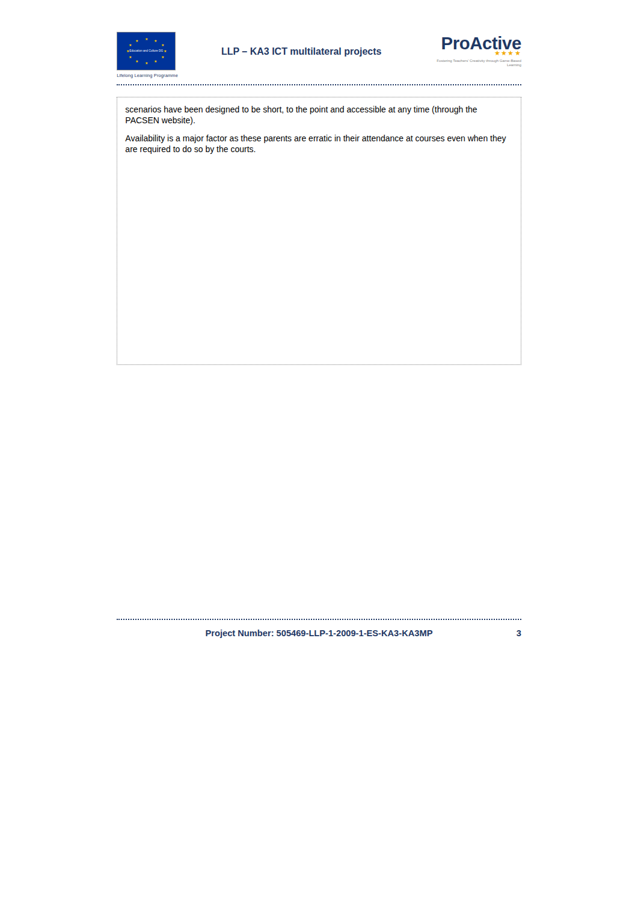★ ★ ★ ★ ★ ★ ★ ★ ★ ★ ★ ★
Education and Culture DG
Lifelong Learning Programme
LLP – KA3 ICT multilateral projects
Pro Active
★★★★
Fostering Teachers' Creativity through Game-Based Learning
scenarios have been designed to be short, to the point and accessible at any time (through the PACSEN website).
Availability is a major factor as these parents are erratic in their attendance at courses even when they are required to do so by the courts.
Project Number: 505469-LLP-1-2009-1-ES-KA3-KA3MP
3